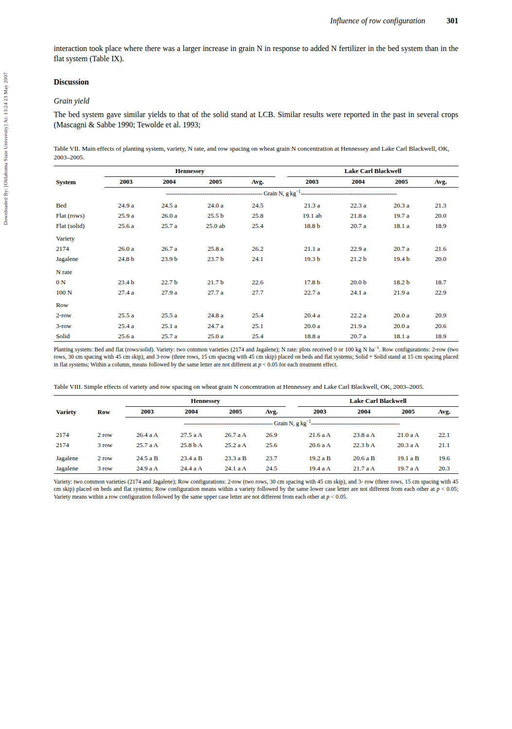Downloaded By: [Oklahoma State University] At: 13:24 23 May 2007
Influence of row configuration 301
interaction took place where there was a larger increase in grain N in response to added N fertilizer in the bed system than in the flat system (Table IX).
Discussion
Grain yield
The bed system gave similar yields to that of the solid stand at LCB. Similar results were reported in the past in several crops (Mascagni & Sabbe 1990; Tewolde et al. 1993;
Table VII. Main effects of planting system, variety, N rate, and row spacing on wheat grain N concentration at Hennessey and Lake Carl Blackwell, OK, 2003–2005.
| System | Hennessey | | Lake Carl Blackwell |
| --- | --- | --- | --- |
| 2003 | 2004 | 2005 | Avg. | | 2003 | 2004 | 2005 | Avg. |
| | -------------------------------------------------- Grain N, g kg −1 -------------------------------------------------- |
| Bed | 24.9 a | 24.5 a | 24.0 a | 24.5 | | 21.3 a | 22.3 a | 20.3 a | 21.3 |
| Flat (rows) | 25.9 a | 26.0 a | 25.5 b | 25.8 | | 19.1 ab | 21.8 a | 19.7 a | 20.0 |
| Flat (solid) | 25.6 a | 25.7 a | 25.0 ab | 25.4 | | 18.8 b | 20.7 a | 18.1 a | 18.9 |
| Variety | |
| 2174 | 26.0 a | 26.7 a | 25.8 a | 26.2 | | 21.1 a | 22.9 a | 20.7 a | 21.6 |
| Jagalene | 24.8 b | 23.9 b | 23.7 b | 24.1 | | 19.3 b | 21.2 b | 19.4 b | 20.0 |
| N rate | |
| 0 N | 23.4 b | 22.7 b | 21.7 b | 22.6 | | 17.8 b | 20.0 b | 18.2 b | 18.7 |
| 100 N | 27.4 a | 27.9 a | 27.7 a | 27.7 | | 22.7 a | 24.1 a | 21.9 a | 22.9 |
| Row | |
| 2-row | 25.5 a | 25.5 a | 24.8 a | 25.4 | | 20.4 a | 22.2 a | 20.0 a | 20.9 |
| 3-row | 25.4 a | 25.1 a | 24.7 a | 25.1 | | 20.0 a | 21.9 a | 20.0 a | 20.6 |
| Solid | 25.6 a | 25.7 a | 25.0 a | 25.4 | | 18.8 a | 20.7 a | 18.1 a | 18.9 |
Planting system: Bed and flat (rows/solid). Variety: two common varieties (2174 and Jagalene); N rate: plots received 0 or 100 kg N ha−1. Row configurations: 2-row (two rows, 30 cm spacing with 45 cm skip), and 3-row (three rows, 15 cm spacing with 45 cm skip) placed on beds and flat systems; Solid = Solid stand at 15 cm spacing placed in flat systems; Within a column, means followed by the same letter are not different at p < 0.05 for each treatment effect.
Table VIII. Simple effects of variety and row spacing on wheat grain N concentration at Hennessey and Lake Carl Blackwell, OK, 2003–2005.
| Variety | Row | Hennessey | | Lake Carl Blackwell |
| --- | --- | --- | --- | --- |
| 2003 | 2004 | 2005 | Avg. | | 2003 | 2004 | 2005 | Avg. |
| | ---------------------------------------------- Grain N, g kg −1 ---------------------------------------------- |
| 2174 | 2 row | 26.4 a A | 27.5 a A | 26.7 a A | 26.9 | | 21.6 a A | 23.8 a A | 21.0 a A | 22.1 |
| 2174 | 3 row | 25.7 a A | 25.8 b A | 25.2 a A | 25.6 | | 20.6 a A | 22.3 b A | 20.3 a A | 21.1 |
| Jagalene | 2 row | 24.5 a B | 23.4 a B | 23.3 a B | 23.7 | | 19.2 a B | 20.6 a B | 19.1 a B | 19.6 |
| Jagalene | 3 row | 24.9 a A | 24.4 a A | 24.1 a A | 24.5 | | 19.4 a A | 21.7 a A | 19.7 a A | 20.3 |
Variety: two common varieties (2174 and Jagalene); Row configurations: 2-row (two rows, 30 cm spacing with 45 cm skip), and 3- row (three rows, 15 cm spacing with 45 cm skip) placed on beds and flat systems; Row configuration means within a variety followed by the same lower case letter are not different from each other at p < 0.05; Variety means within a row configuration followed by the same upper case letter are not different from each other at p < 0.05.